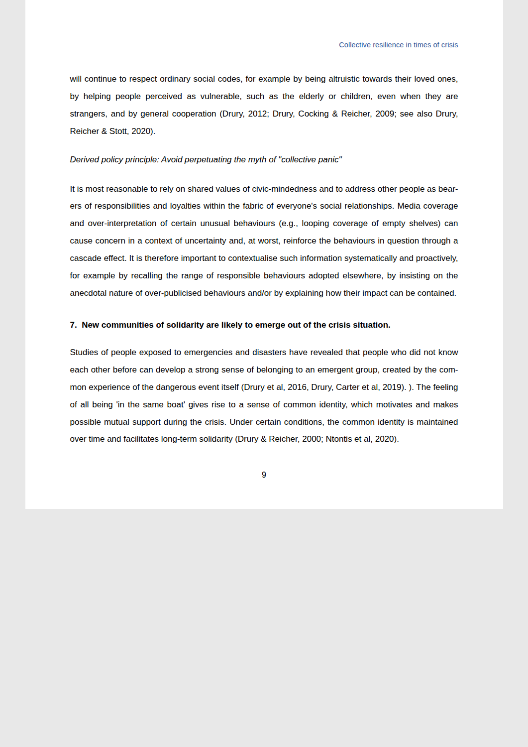Collective resilience in times of crisis
will continue to respect ordinary social codes, for example by being altruistic towards their loved ones, by helping people perceived as vulnerable, such as the elderly or children, even when they are strangers, and by general cooperation (Drury, 2012; Drury, Cocking & Reicher, 2009; see also Drury, Reicher & Stott, 2020).
Derived policy principle: Avoid perpetuating the myth of "collective panic"
It is most reasonable to rely on shared values of civic-mindedness and to address other people as bearers of responsibilities and loyalties within the fabric of everyone's social relationships. Media coverage and over-interpretation of certain unusual behaviours (e.g., looping coverage of empty shelves) can cause concern in a context of uncertainty and, at worst, reinforce the behaviours in question through a cascade effect. It is therefore important to contextualise such information systematically and proactively, for example by recalling the range of responsible behaviours adopted elsewhere, by insisting on the anecdotal nature of over-publicised behaviours and/or by explaining how their impact can be contained.
7. New communities of solidarity are likely to emerge out of the crisis situation.
Studies of people exposed to emergencies and disasters have revealed that people who did not know each other before can develop a strong sense of belonging to an emergent group, created by the common experience of the dangerous event itself (Drury et al, 2016, Drury, Carter et al, 2019). ). The feeling of all being 'in the same boat' gives rise to a sense of common identity, which motivates and makes possible mutual support during the crisis. Under certain conditions, the common identity is maintained over time and facilitates long-term solidarity (Drury & Reicher, 2000; Ntontis et al, 2020).
9